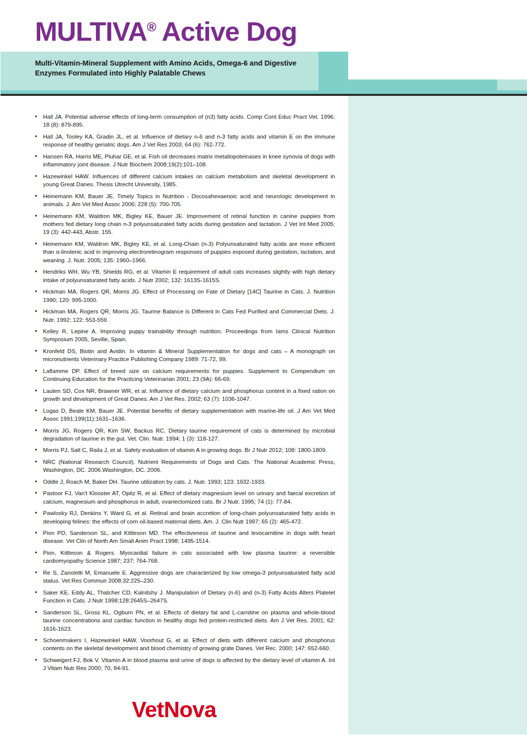MULTIVA® Active Dog
Multi-Vitamin-Mineral Supplement with Amino Acids, Omega-6 and Digestive Enzymes Formulated into Highly Palatable Chews
Data Sheet
Hall JA. Potential adverse effects of long-term consumption of (n3) fatty acids. Comp Cont Educ Pract Vet. 1996; 18 (8): 879-895.
Hall JA, Tooley KA, Gradin JL, et al. Influence of dietary n-6 and n-3 fatty acids and vitamin E on the immune response of healthy geriatric dogs. Am J Vet Res 2003; 64 (6): 762-772.
Hansen RA, Harris ME, Pluhar GE, et al. Fish oil decreases matrix metallopoteinases in knee synovia of dogs with inflammatory joint disease. J Nutr Biochem 2008;19(2):101–108.
Hazewinkel HAW. Influences of different calcium intakes on calcium metabolism and skeletal development in young Great Danes. Thesis Utrecht University, 1985.
Heinemann KM, Bauer JE. Timely Topics in Nutrition - Docosahexaenoic acid and neurologic development in animals. J. Am Vet Med Assoc 2006; 228 (5): 700-705.
Heinemann KM, Waldron MK, Bigley KE, Bauer JE. Improvement of retinal function in canine puppies from mothers fed dietary long chain n-3 polyunsaturated fatty acids during gestation and lactation. J Vet Int Med 2005; 19 (3): 442-443, Abstr. 155.
Heinemann KM, Waldron MK, Bigley KE, et al. Long-Chain (n-3) Polyunsaturated fatty acids are more efficient than α-linolenic acid in improving electroretinogram responses of puppies exposed during gestation, lactation, and weaning. J. Nutr. 2005; 135: 1960–1966.
Hendriks WH, Wu YB, Shields RG, et al. Vitamin E requirement of adult cats increases slightly with high dietary intake of polyunsaturated fatty acids. J Nutr 2002; 132: 1613S-1615S.
Hickman MA, Rogers QR, Morris JG. Effect of Processing on Fate of Dietary [14C] Taurine in Cats. J. Nutrition 1990; 120: 995-1000.
Hickman MA, Rogers QR, Morris JG. Taurine Balance is Different in Cats Fed Purified and Commercial Diets. J. Nutr. 1992; 122: 553-559.
Kelley R, Lepine A. Improving puppy trainability through nutrition. Proceedings from Iams Clinical Nutrition Symposium 2005, Seville, Spain.
Kronfeld DS, Biotin and Avidin. In vitamin & Mineral Supplementation for dogs and cats – A monograph on micronutrients Veterinary Practice Publishing Company 1989: 71-72, 99.
Laflamme DP. Effect of breed size on calcium requirements for puppies. Supplement to Compendium on Continuing Education for the Practicing Veterinarian 2001; 23 (9A): 66-69.
Lauten SD, Cox NR, Brawner WR, et al. Influence of dietary calcium and phosphorus content in a fixed ration on growth and development of Great Danes. Am J Vet Res. 2002; 63 (7): 1036-1047.
Logas D, Beale KM, Bauer JE. Potential benefits of dietary supplementation with marine-life oil. J Am Vet Med Assoc 1991;199(11):1631–1636.
Morris JG, Rogers QR, Kim SW, Backus RC. Dietary taurine requirement of cats is determined by microbial degradation of taurine in the gut. Vet. Clin. Nutr. 1994; 1 (3): 118-127.
Morris PJ, Salt C, Raila J, et al. Safety evaluation of vitamin A in growing dogs. Br J Nutr 2012; 108: 1800-1809.
NRC (National Research Council). Nutrient Requirements of Dogs and Cats. The National Academic Press, Washington, DC. 2006.Washington, DC. 2006.
Oddle J, Roach M, Baker DH. Taurine utilization by cats. J. Nutr. 1993; 123: 1932-1933.
Pastoor FJ, Van't Klooster AT, Opitz R, et al. Effect of dietary magnesium level on urinary and faecal excretion of calcium, magnesium and phosphorus in adult, ovariectomized cats. Br J Nutr. 1995; 74 (1): 77-84.
Pawlosky RJ, Denkins Y, Ward G, et al. Retinal and brain accretion of long-chain polyunsaturated fatty acids in developing felines: the effects of corn oil-based maternal diets. Am. J. Clin Nutr 1997; 65 (2): 465-472.
Pion PD, Sanderson SL, and Kittleson MD. The effectiveness of taurine and levocarnitine in dogs with heart disease. Vet Clin of North Am Small Anim Pract 1998; 1495-1514.
Pion, Kittleson & Rogers. Myocardial failure in cats associated with low plasma taurine: a reversible cardiomyopathy Science 1987; 237: 764-768.
Re S, Zanoletti M, Emanuele E. Aggressive dogs are characterized by low omega-3 polyunsaturated fatty acid status. Vet Res Commun 2008;32:225–230.
Saker KE, Eddy AL, Thatcher CD, Kalnitshy J. Manipulation of Dietary (n-6) and (n-3) Fatty Acids Alters Platelet Function in Cats. J Nutr 1998;128:2645S–2647S.
Sanderson SL, Gross KL, Ogburn PN, et al. Effects of dietary fat and L-carnitine on plasma and whole-blood taurine concentrations and cardiac function in healthy dogs fed protein-restricted diets. Am J Vet Res. 2001; 62: 1616-1623.
Schoenmakers I, Hazewinkel HAW, Voorhout G, et al. Effect of diets with different calcium and phosphorus contents on the skeletal development and blood chemistry of growing grate Danes. Vet Rec. 2000; 147: 652-660.
Schweigert FJ, Bok V. Vitamin A in blood plasma and urine of dogs is affected by the dietary level of vitamin A. Int J Vitam Nutr Res 2000; 70, 84-91.
VetNova